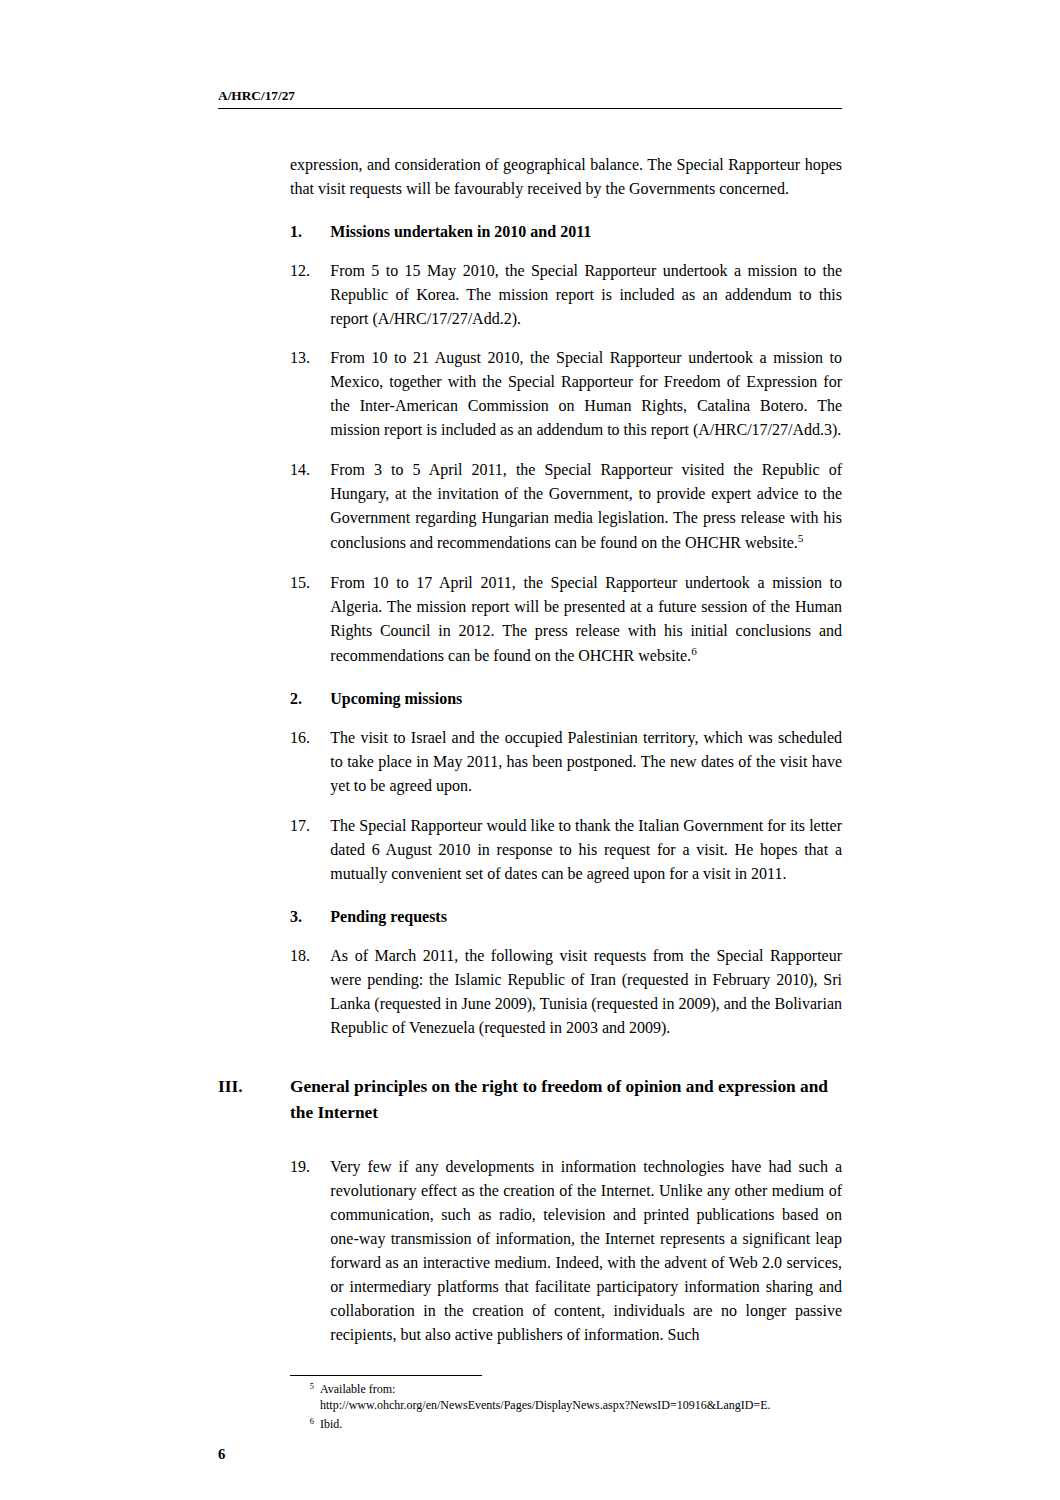A/HRC/17/27
expression, and consideration of geographical balance. The Special Rapporteur hopes that visit requests will be favourably received by the Governments concerned.
1. Missions undertaken in 2010 and 2011
12. From 5 to 15 May 2010, the Special Rapporteur undertook a mission to the Republic of Korea. The mission report is included as an addendum to this report (A/HRC/17/27/Add.2).
13. From 10 to 21 August 2010, the Special Rapporteur undertook a mission to Mexico, together with the Special Rapporteur for Freedom of Expression for the Inter-American Commission on Human Rights, Catalina Botero. The mission report is included as an addendum to this report (A/HRC/17/27/Add.3).
14. From 3 to 5 April 2011, the Special Rapporteur visited the Republic of Hungary, at the invitation of the Government, to provide expert advice to the Government regarding Hungarian media legislation. The press release with his conclusions and recommendations can be found on the OHCHR website.5
15. From 10 to 17 April 2011, the Special Rapporteur undertook a mission to Algeria. The mission report will be presented at a future session of the Human Rights Council in 2012. The press release with his initial conclusions and recommendations can be found on the OHCHR website.6
2. Upcoming missions
16. The visit to Israel and the occupied Palestinian territory, which was scheduled to take place in May 2011, has been postponed. The new dates of the visit have yet to be agreed upon.
17. The Special Rapporteur would like to thank the Italian Government for its letter dated 6 August 2010 in response to his request for a visit. He hopes that a mutually convenient set of dates can be agreed upon for a visit in 2011.
3. Pending requests
18. As of March 2011, the following visit requests from the Special Rapporteur were pending: the Islamic Republic of Iran (requested in February 2010), Sri Lanka (requested in June 2009), Tunisia (requested in 2009), and the Bolivarian Republic of Venezuela (requested in 2003 and 2009).
III. General principles on the right to freedom of opinion and expression and the Internet
19. Very few if any developments in information technologies have had such a revolutionary effect as the creation of the Internet. Unlike any other medium of communication, such as radio, television and printed publications based on one-way transmission of information, the Internet represents a significant leap forward as an interactive medium. Indeed, with the advent of Web 2.0 services, or intermediary platforms that facilitate participatory information sharing and collaboration in the creation of content, individuals are no longer passive recipients, but also active publishers of information. Such
5 Available from:
http://www.ohchr.org/en/NewsEvents/Pages/DisplayNews.aspx?NewsID=10916&LangID=E.
6 Ibid.
6